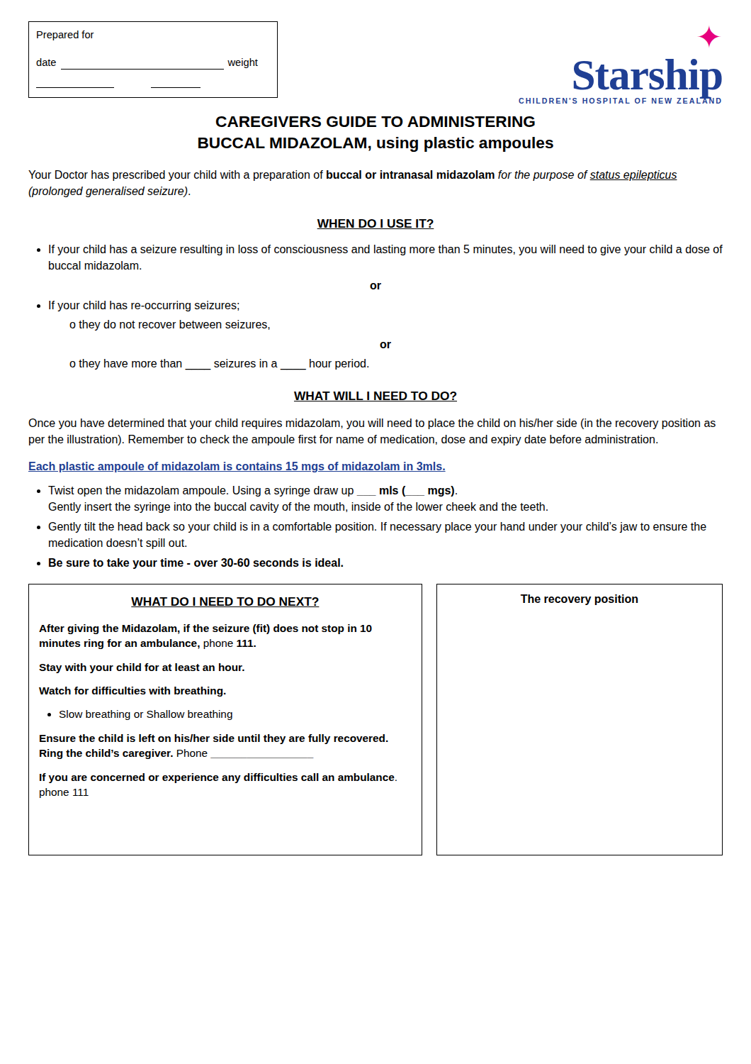Prepared for
date weight
✦
Starship
CHILDREN'S HOSPITAL OF NEW ZEALAND
CAREGIVERS GUIDE TO ADMINISTERING
BUCCAL MIDAZOLAM, using plastic ampoules
Your Doctor has prescribed your child with a preparation of buccal or intranasal midazolam for the purpose of status epilepticus (prolonged generalised seizure).
WHEN DO I USE IT?
If your child has a seizure resulting in loss of consciousness and lasting more than 5 minutes, you will need to give your child a dose of buccal midazolam.
or
If your child has re-occurring seizures;
they do not recover between seizures,
or
they have more than ____ seizures in a ____ hour period.
WHAT WILL I NEED TO DO?
Once you have determined that your child requires midazolam, you will need to place the child on his/her side (in the recovery position as per the illustration). Remember to check the ampoule first for name of medication, dose and expiry date before administration.
Each plastic ampoule of midazolam is contains 15 mgs of midazolam in 3mls.
Twist open the midazolam ampoule. Using a syringe draw up ___ mls (___ mgs).
Gently insert the syringe into the buccal cavity of the mouth, inside of the lower cheek and the teeth.
Gently tilt the head back so your child is in a comfortable position. If necessary place your hand under your child’s jaw to ensure the medication doesn’t spill out.
Be sure to take your time - over 30-60 seconds is ideal.
WHAT DO I NEED TO DO NEXT?
After giving the Midazolam, if the seizure (fit) does not stop in 10 minutes ring for an ambulance, phone 111.
Stay with your child for at least an hour.
Watch for difficulties with breathing.
Slow breathing or Shallow breathing
Ensure the child is left on his/her side until they are fully recovered. Ring the child’s caregiver. Phone _________________
If you are concerned or experience any difficulties call an ambulance. phone 111
The recovery position